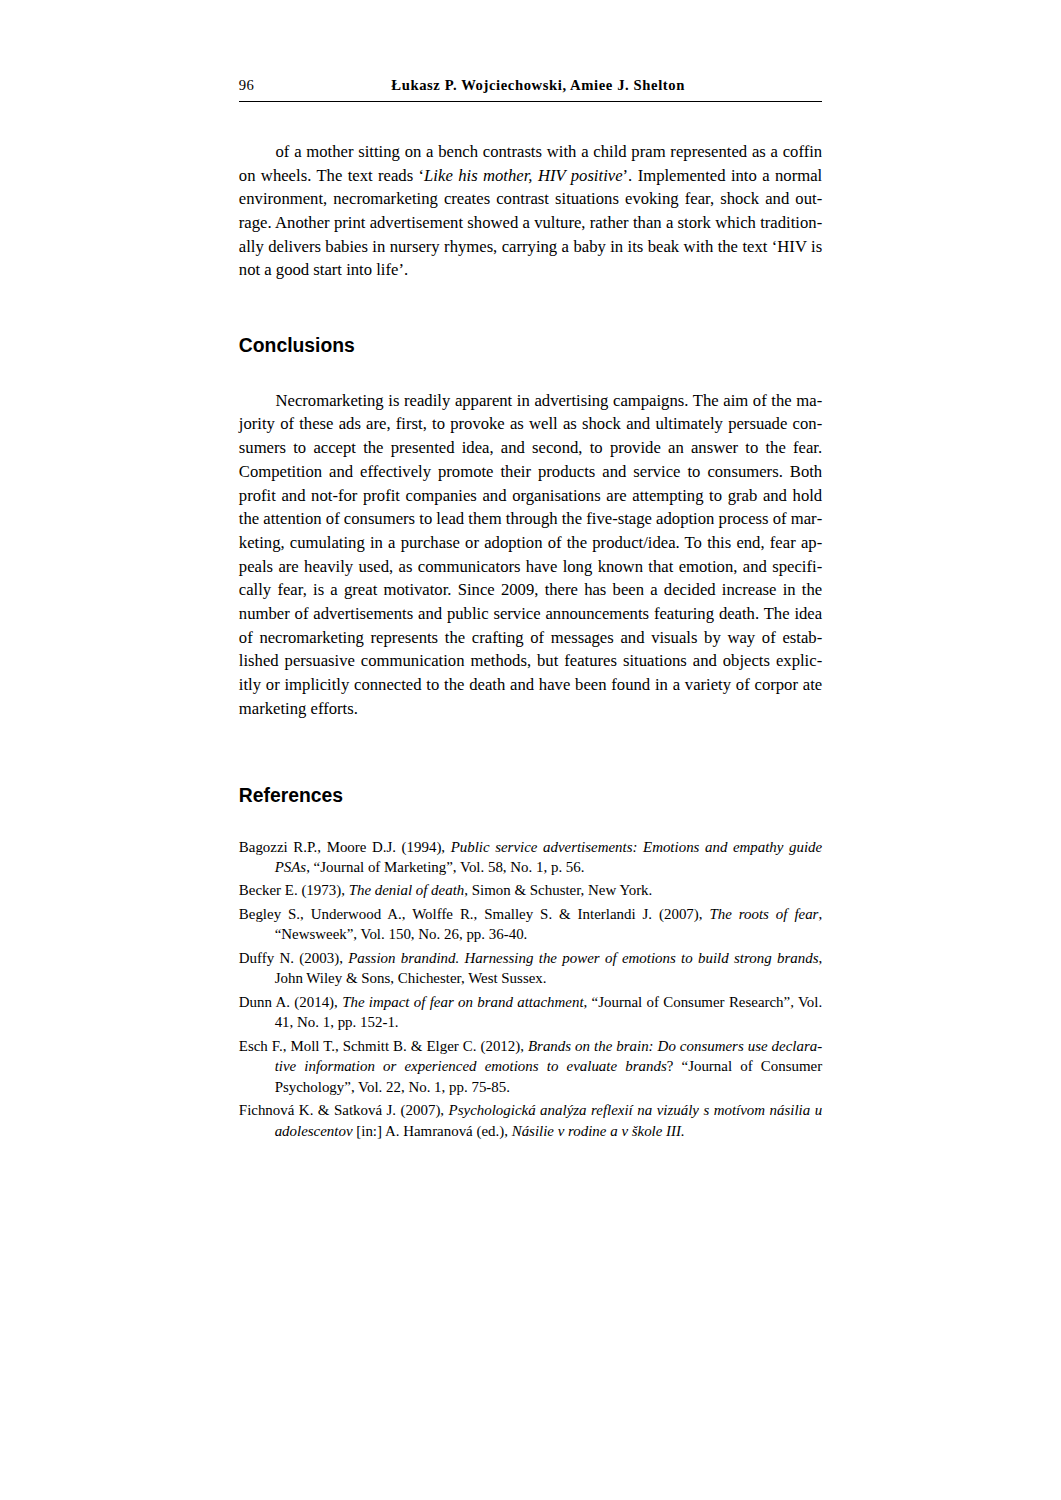96 Łukasz P. Wojciechowski, Amiee J. Shelton
of a mother sitting on a bench contrasts with a child pram represented as a coffin on wheels. The text reads ‘Like his mother, HIV positive’. Implemented into a normal environment, necromarketing creates contrast situations evoking fear, shock and outrage. Another print advertisement showed a vulture, rather than a stork which traditionally delivers babies in nursery rhymes, carrying a baby in its beak with the text ‘HIV is not a good start into life’.
Conclusions
Necromarketing is readily apparent in advertising campaigns. The aim of the majority of these ads are, first, to provoke as well as shock and ultimately persuade consumers to accept the presented idea, and second, to provide an answer to the fear. Competition and effectively promote their products and service to consumers. Both profit and not-for profit companies and organisations are attempting to grab and hold the attention of consumers to lead them through the five-stage adoption process of marketing, cumulating in a purchase or adoption of the product/idea. To this end, fear appeals are heavily used, as communicators have long known that emotion, and specifically fear, is a great motivator. Since 2009, there has been a decided increase in the number of advertisements and public service announcements featuring death. The idea of necromarketing represents the crafting of messages and visuals by way of established persuasive communication methods, but features situations and objects explicitly or implicitly connected to the death and have been found in a variety of corpor ate marketing efforts.
References
Bagozzi R.P., Moore D.J. (1994), Public service advertisements: Emotions and empathy guide PSAs, “Journal of Marketing”, Vol. 58, No. 1, p. 56.
Becker E. (1973), The denial of death, Simon & Schuster, New York.
Begley S., Underwood A., Wolffe R., Smalley S. & Interlandi J. (2007), The roots of fear, “Newsweek”, Vol. 150, No. 26, pp. 36-40.
Duffy N. (2003), Passion brandind. Harnessing the power of emotions to build strong brands, John Wiley & Sons, Chichester, West Sussex.
Dunn A. (2014), The impact of fear on brand attachment, “Journal of Consumer Research”, Vol. 41, No. 1, pp. 152-1.
Esch F., Moll T., Schmitt B. & Elger C. (2012), Brands on the brain: Do consumers use declarative information or experienced emotions to evaluate brands? “Journal of Consumer Psychology”, Vol. 22, No. 1, pp. 75-85.
Fichnová K. & Satková J. (2007), Psychologická analýza reflexií na vizuály s motívom násilia u adolescentov [in:] A. Hamranová (ed.), Násilie v rodine a v škole III.